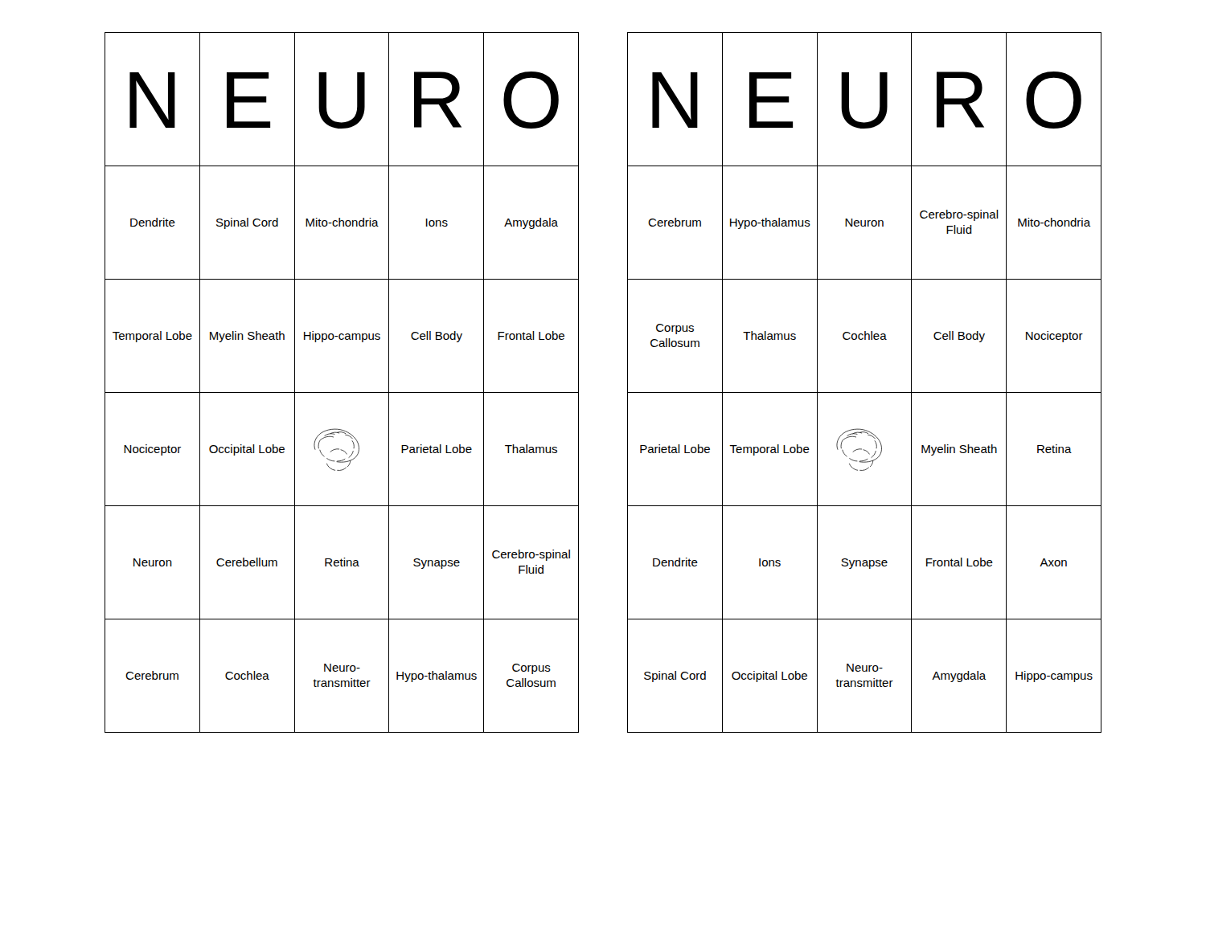| N | E | U | R | O |
| Dendrite | Spinal Cord | Mito-chondria | Ions | Amygdala |
| Temporal Lobe | Myelin Sheath | Hippo-campus | Cell Body | Frontal Lobe |
| Nociceptor | Occipital Lobe | | Parietal Lobe | Thalamus |
| Neuron | Cerebellum | Retina | Synapse | Cerebro-spinal Fluid |
| Cerebrum | Cochlea | Neuro-transmitter | Hypo-thalamus | Corpus Callosum |
| N | E | U | R | O |
| Cerebrum | Hypo-thalamus | Neuron | Cerebro-spinal Fluid | Mito-chondria |
| Corpus Callosum | Thalamus | Cochlea | Cell Body | Nociceptor |
| Parietal Lobe | Temporal Lobe | | Myelin Sheath | Retina |
| Dendrite | Ions | Synapse | Frontal Lobe | Axon |
| Spinal Cord | Occipital Lobe | Neuro-transmitter | Amygdala | Hippo-campus |